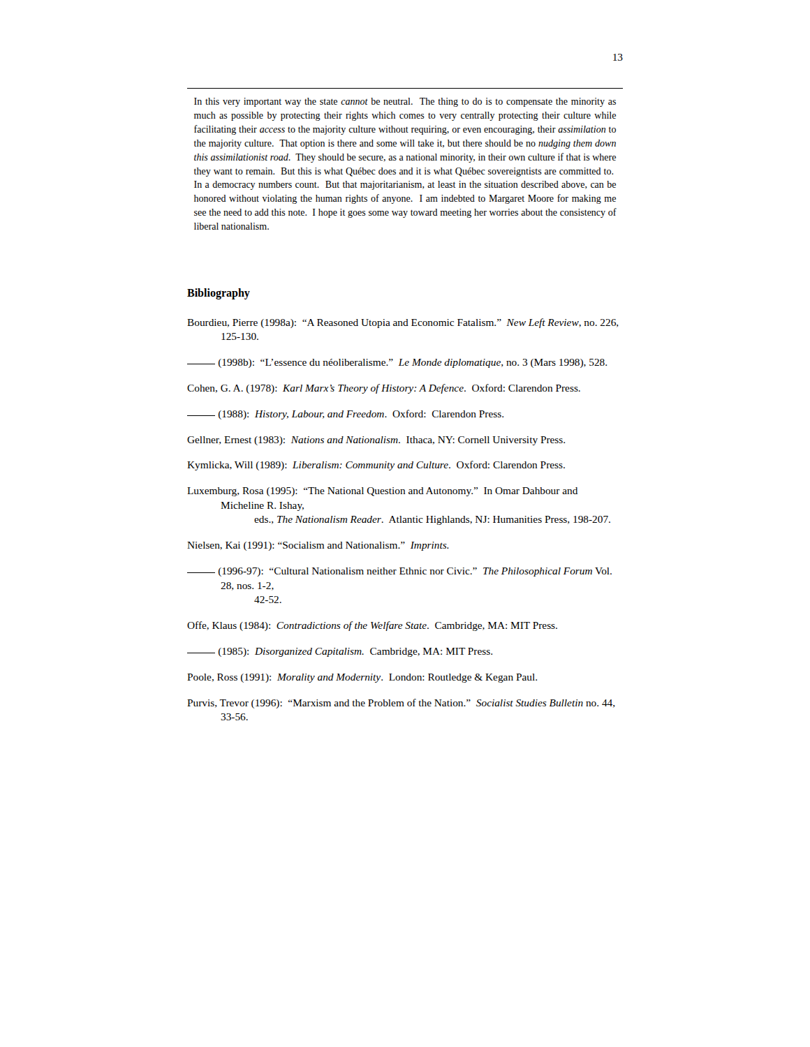13
In this very important way the state cannot be neutral. The thing to do is to compensate the minority as much as possible by protecting their rights which comes to very centrally protecting their culture while facilitating their access to the majority culture without requiring, or even encouraging, their assimilation to the majority culture. That option is there and some will take it, but there should be no nudging them down this assimilationist road. They should be secure, as a national minority, in their own culture if that is where they want to remain. But this is what Québec does and it is what Québec sovereigntists are committed to. In a democracy numbers count. But that majoritarianism, at least in the situation described above, can be honored without violating the human rights of anyone. I am indebted to Margaret Moore for making me see the need to add this note. I hope it goes some way toward meeting her worries about the consistency of liberal nationalism.
Bibliography
Bourdieu, Pierre (1998a): “A Reasoned Utopia and Economic Fatalism.” New Left Review, no. 226, 125-130.
(1998b): “L’essence du néoliberalisme.” Le Monde diplomatique, no. 3 (Mars 1998), 528.
Cohen, G. A. (1978): Karl Marx’s Theory of History: A Defence. Oxford: Clarendon Press.
(1988): History, Labour, and Freedom. Oxford: Clarendon Press.
Gellner, Ernest (1983): Nations and Nationalism. Ithaca, NY: Cornell University Press.
Kymlicka, Will (1989): Liberalism: Community and Culture. Oxford: Clarendon Press.
Luxemburg, Rosa (1995): “The National Question and Autonomy.” In Omar Dahbour and Micheline R. Ishay, eds., The Nationalism Reader. Atlantic Highlands, NJ: Humanities Press, 198-207.
Nielsen, Kai (1991): “Socialism and Nationalism.” Imprints.
(1996-97): “Cultural Nationalism neither Ethnic nor Civic.” The Philosophical Forum Vol. 28, nos. 1-2, 42-52.
Offe, Klaus (1984): Contradictions of the Welfare State. Cambridge, MA: MIT Press.
(1985): Disorganized Capitalism. Cambridge, MA: MIT Press.
Poole, Ross (1991): Morality and Modernity. London: Routledge & Kegan Paul.
Purvis, Trevor (1996): “Marxism and the Problem of the Nation.” Socialist Studies Bulletin no. 44, 33-56.